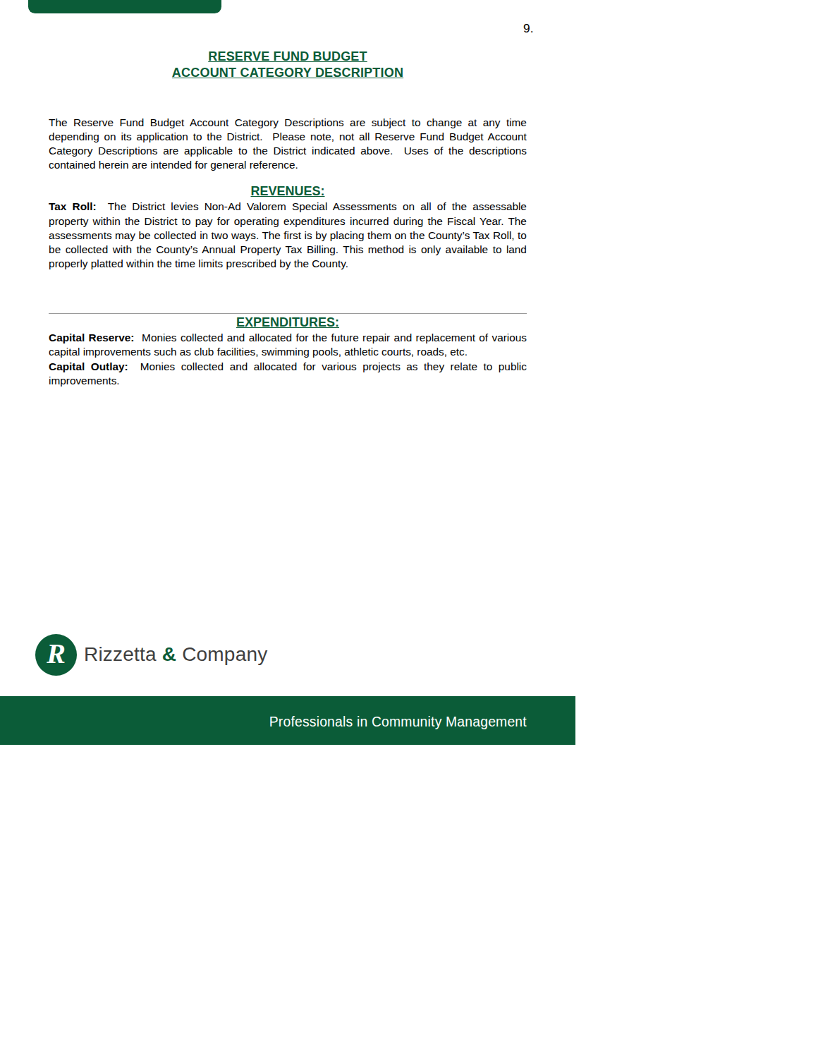9.
RESERVE FUND BUDGET
ACCOUNT CATEGORY DESCRIPTION
The Reserve Fund Budget Account Category Descriptions are subject to change at any time depending on its application to the District. Please note, not all Reserve Fund Budget Account Category Descriptions are applicable to the District indicated above. Uses of the descriptions contained herein are intended for general reference.
REVENUES:
Tax Roll: The District levies Non-Ad Valorem Special Assessments on all of the assessable property within the District to pay for operating expenditures incurred during the Fiscal Year. The assessments may be collected in two ways. The first is by placing them on the County’s Tax Roll, to be collected with the County’s Annual Property Tax Billing. This method is only available to land properly platted within the time limits prescribed by the County.
EXPENDITURES:
Capital Reserve: Monies collected and allocated for the future repair and replacement of various capital improvements such as club facilities, swimming pools, athletic courts, roads, etc.
Capital Outlay: Monies collected and allocated for various projects as they relate to public improvements.
Rizzetta & Company
Professionals in Community Management